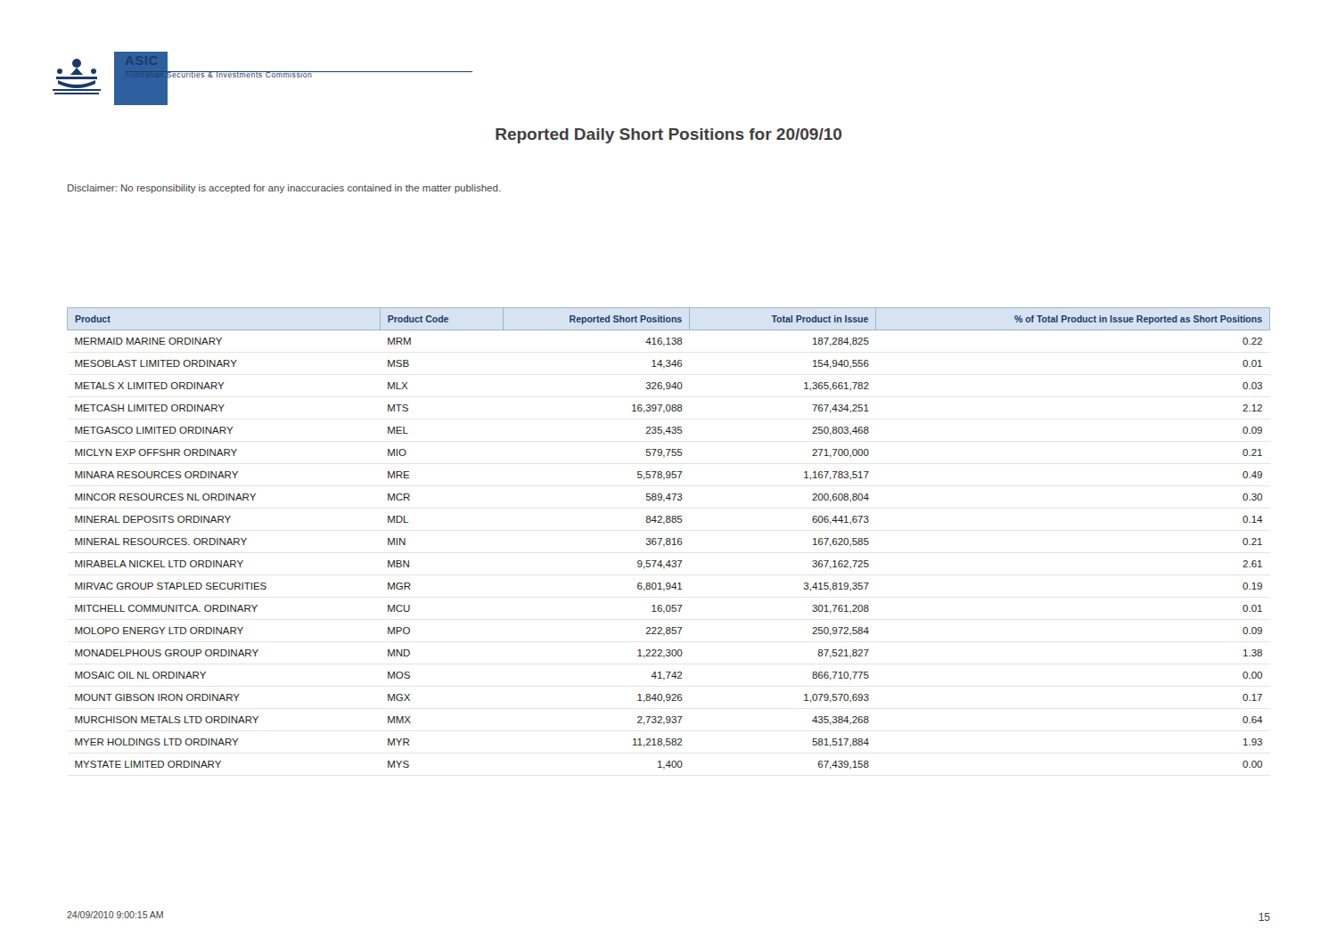ASIC
Australian Securities & Investments Commission
Reported Daily Short Positions for 20/09/10
Disclaimer: No responsibility is accepted for any inaccuracies contained in the matter published.
| Product | Product Code | Reported Short Positions | Total Product in Issue | % of Total Product in Issue Reported as Short Positions |
| --- | --- | --- | --- | --- |
| MERMAID MARINE ORDINARY | MRM | 416,138 | 187,284,825 | 0.22 |
| MESOBLAST LIMITED ORDINARY | MSB | 14,346 | 154,940,556 | 0.01 |
| METALS X LIMITED ORDINARY | MLX | 326,940 | 1,365,661,782 | 0.03 |
| METCASH LIMITED ORDINARY | MTS | 16,397,088 | 767,434,251 | 2.12 |
| METGASCO LIMITED ORDINARY | MEL | 235,435 | 250,803,468 | 0.09 |
| MICLYN EXP OFFSHR ORDINARY | MIO | 579,755 | 271,700,000 | 0.21 |
| MINARA RESOURCES ORDINARY | MRE | 5,578,957 | 1,167,783,517 | 0.49 |
| MINCOR RESOURCES NL ORDINARY | MCR | 589,473 | 200,608,804 | 0.30 |
| MINERAL DEPOSITS ORDINARY | MDL | 842,885 | 606,441,673 | 0.14 |
| MINERAL RESOURCES. ORDINARY | MIN | 367,816 | 167,620,585 | 0.21 |
| MIRABELA NICKEL LTD ORDINARY | MBN | 9,574,437 | 367,162,725 | 2.61 |
| MIRVAC GROUP STAPLED SECURITIES | MGR | 6,801,941 | 3,415,819,357 | 0.19 |
| MITCHELL COMMUNITCA. ORDINARY | MCU | 16,057 | 301,761,208 | 0.01 |
| MOLOPO ENERGY LTD ORDINARY | MPO | 222,857 | 250,972,584 | 0.09 |
| MONADELPHOUS GROUP ORDINARY | MND | 1,222,300 | 87,521,827 | 1.38 |
| MOSAIC OIL NL ORDINARY | MOS | 41,742 | 866,710,775 | 0.00 |
| MOUNT GIBSON IRON ORDINARY | MGX | 1,840,926 | 1,079,570,693 | 0.17 |
| MURCHISON METALS LTD ORDINARY | MMX | 2,732,937 | 435,384,268 | 0.64 |
| MYER HOLDINGS LTD ORDINARY | MYR | 11,218,582 | 581,517,884 | 1.93 |
| MYSTATE LIMITED ORDINARY | MYS | 1,400 | 67,439,158 | 0.00 |
24/09/2010 9:00:15 AM
15